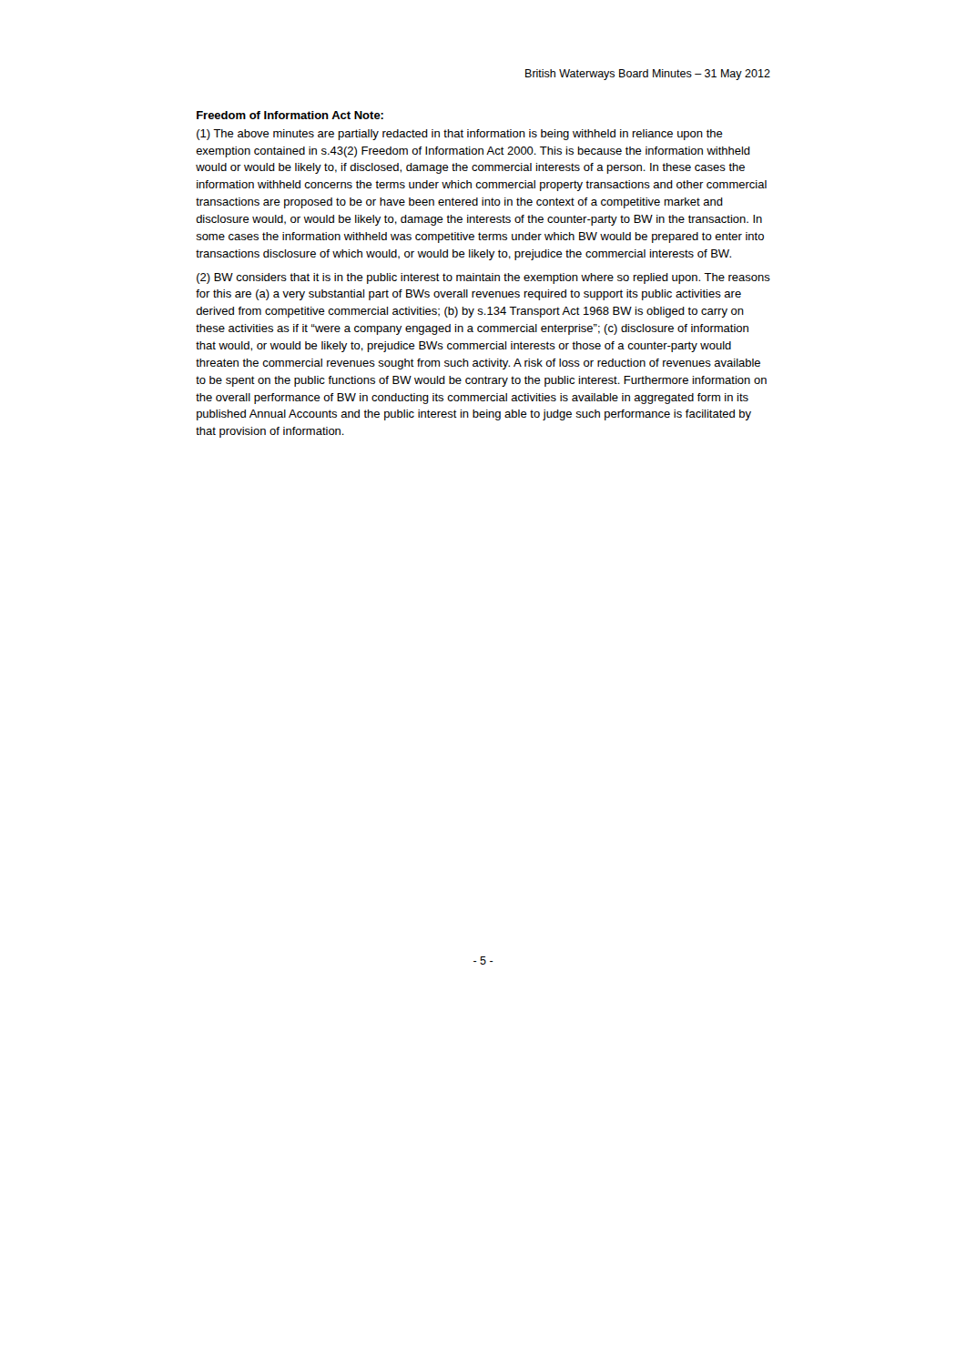British Waterways Board Minutes – 31 May 2012
Freedom of Information Act Note:
(1) The above minutes are partially redacted in that information is being withheld in reliance upon the exemption contained in s.43(2) Freedom of Information Act 2000. This is because the information withheld would or would be likely to, if disclosed, damage the commercial interests of a person. In these cases the information withheld concerns the terms under which commercial property transactions and other commercial transactions are proposed to be or have been entered into in the context of a competitive market and disclosure would, or would be likely to, damage the interests of the counter-party to BW in the transaction. In some cases the information withheld was competitive terms under which BW would be prepared to enter into transactions disclosure of which would, or would be likely to, prejudice the commercial interests of BW.
(2) BW considers that it is in the public interest to maintain the exemption where so replied upon. The reasons for this are (a) a very substantial part of BWs overall revenues required to support its public activities are derived from competitive commercial activities; (b) by s.134 Transport Act 1968 BW is obliged to carry on these activities as if it “were a company engaged in a commercial enterprise”; (c) disclosure of information that would, or would be likely to, prejudice BWs commercial interests or those of a counter-party would threaten the commercial revenues sought from such activity. A risk of loss or reduction of revenues available to be spent on the public functions of BW would be contrary to the public interest. Furthermore information on the overall performance of BW in conducting its commercial activities is available in aggregated form in its published Annual Accounts and the public interest in being able to judge such performance is facilitated by that provision of information.
- 5 -